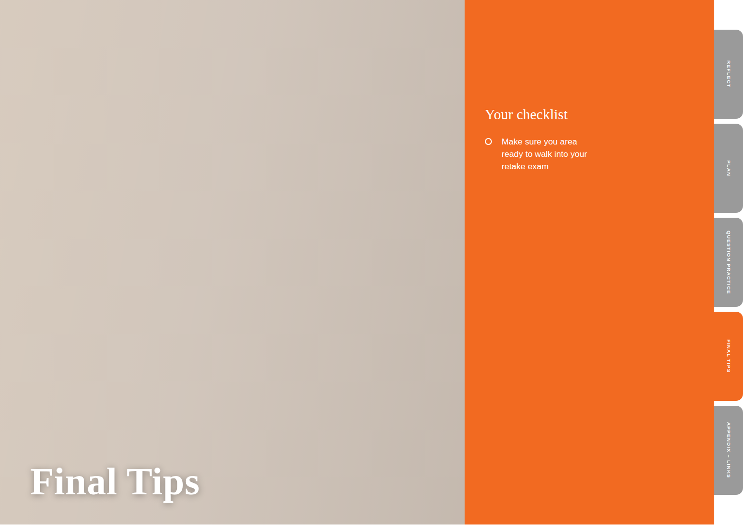Final Tips
Your checklist
Make sure you area ready to walk into your retake exam
Reflect
Plan
Question Practice
Final Tips
Appendix – Links